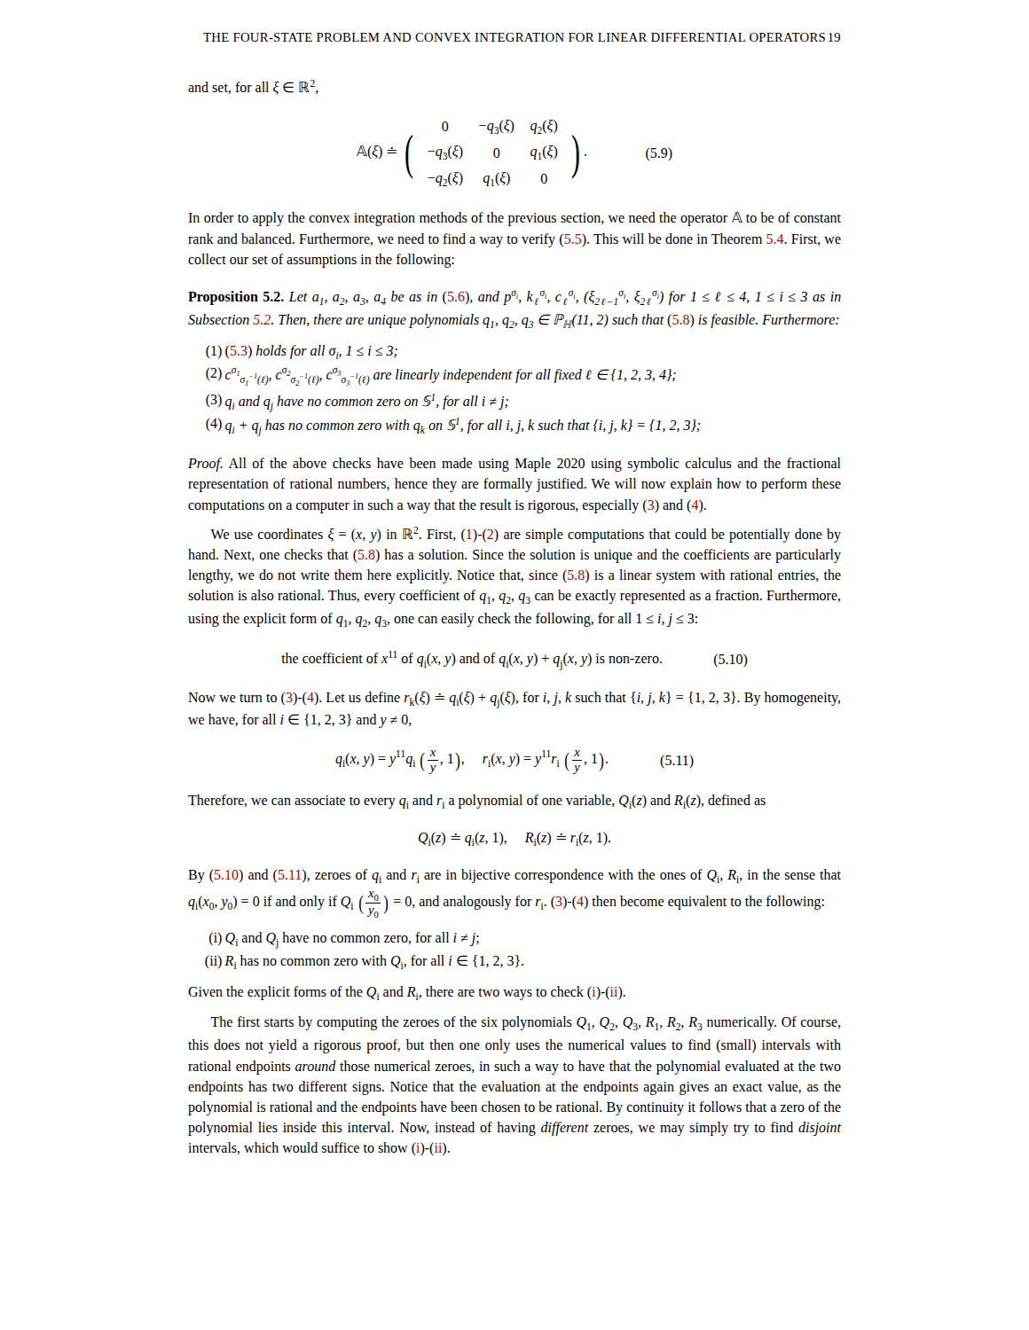THE FOUR-STATE PROBLEM AND CONVEX INTEGRATION FOR LINEAR DIFFERENTIAL OPERATORS 19
and set, for all ξ ∈ ℝ2,
𝔸(ξ) ≐ (
| 0 | − q 3 ( ξ ) | q 2 ( ξ ) |
| − q 3 ( ξ ) | 0 | q 1 ( ξ ) |
| − q 2 ( ξ ) | q 1 ( ξ ) | 0 |
) .
(5.9)
In order to apply the convex integration methods of the previous section, we need the operator 𝔸 to be of constant rank and balanced. Furthermore, we need to find a way to verify (5.5). This will be done in Theorem 5.4. First, we collect our set of assumptions in the following:
Proposition 5.2. Let a1, a2, a3, a4 be as in (5.6), and pσi, kℓσi, cℓσi, (ξ2ℓ−1σi, ξ2ℓσi) for 1 ≤ ℓ ≤ 4, 1 ≤ i ≤ 3 as in Subsection 5.2. Then, there are unique polynomials q1, q2, q3 ∈ ℙℍ(11, 2) such that (5.8) is feasible. Furthermore:
(5.3) holds for all σi, 1 ≤ i ≤ 3;
cσ1σ1−1(ℓ), cσ2σ2−1(ℓ), cσ3σ3−1(ℓ) are linearly independent for all fixed ℓ ∈ {1, 2, 3, 4};
qi and qj have no common zero on 𝕊1, for all i ≠ j;
qi + qj has no common zero with qk on 𝕊1, for all i, j, k such that {i, j, k} = {1, 2, 3};
Proof. All of the above checks have been made using Maple 2020 using symbolic calculus and the fractional representation of rational numbers, hence they are formally justified. We will now explain how to perform these computations on a computer in such a way that the result is rigorous, especially (3) and (4).
We use coordinates ξ = (x, y) in ℝ2. First, (1)-(2) are simple computations that could be potentially done by hand. Next, one checks that (5.8) has a solution. Since the solution is unique and the coefficients are particularly lengthy, we do not write them here explicitly. Notice that, since (5.8) is a linear system with rational entries, the solution is also rational. Thus, every coefficient of q1, q2, q3 can be exactly represented as a fraction. Furthermore, using the explicit form of q1, q2, q3, one can easily check the following, for all 1 ≤ i, j ≤ 3:
the coefficient of x11 of qi(x, y) and of qi(x, y) + qj(x, y) is non-zero.
(5.10)
Now we turn to (3)-(4). Let us define rk(ξ) ≐ qi(ξ) + qj(ξ), for i, j, k such that {i, j, k} = {1, 2, 3}. By homogeneity, we have, for all i ∈ {1, 2, 3} and y ≠ 0,
qi(x, y) = y11qi (xy, 1), ri(x, y) = y11ri (xy, 1).
(5.11)
Therefore, we can associate to every qi and ri a polynomial of one variable, Qi(z) and Ri(z), defined as
Qi(z) ≐ qi(z, 1), Ri(z) ≐ ri(z, 1).
By (5.10) and (5.11), zeroes of qi and ri are in bijective correspondence with the ones of Qi, Ri, in the sense that qi(x0, y0) = 0 if and only if Qi (x0 y0) = 0, and analogously for ri. (3)-(4) then become equivalent to the following:
Qi and Qj have no common zero, for all i ≠ j;
Ri has no common zero with Qi, for all i ∈ {1, 2, 3}.
Given the explicit forms of the Qi and Ri, there are two ways to check (i)-(ii).
The first starts by computing the zeroes of the six polynomials Q1, Q2, Q3, R1, R2, R3 numerically. Of course, this does not yield a rigorous proof, but then one only uses the numerical values to find (small) intervals with rational endpoints around those numerical zeroes, in such a way to have that the polynomial evaluated at the two endpoints has two different signs. Notice that the evaluation at the endpoints again gives an exact value, as the polynomial is rational and the endpoints have been chosen to be rational. By continuity it follows that a zero of the polynomial lies inside this interval. Now, instead of having different zeroes, we may simply try to find disjoint intervals, which would suffice to show (i)-(ii).